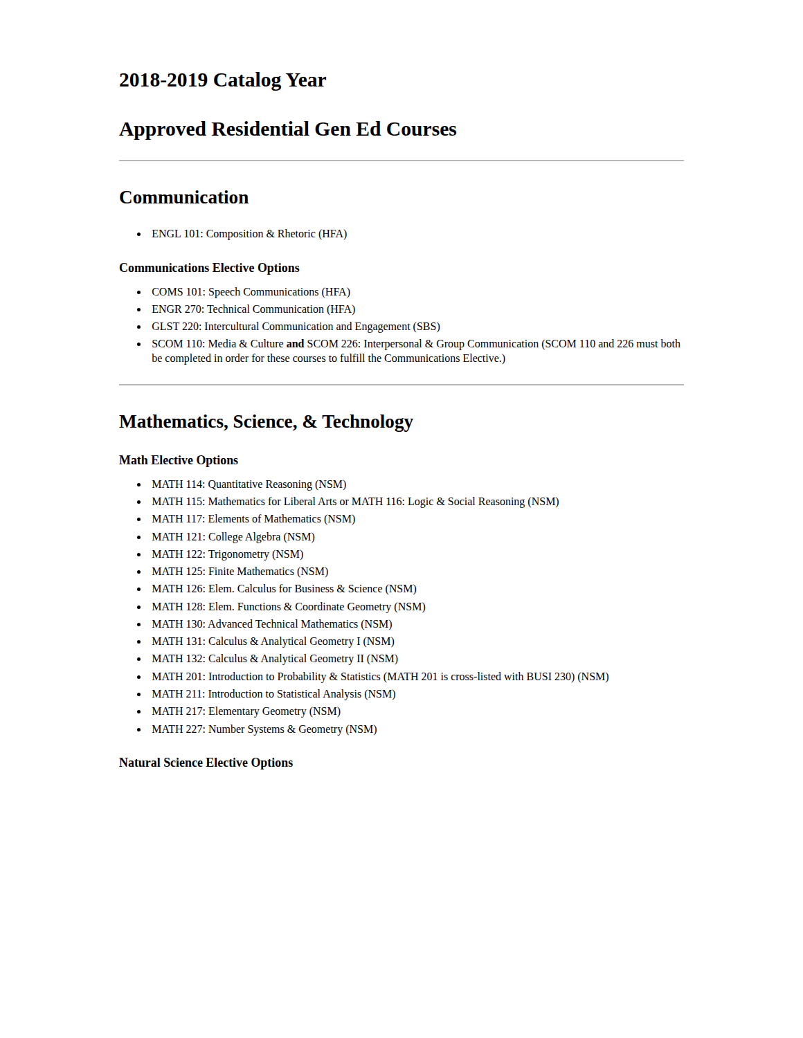2018-2019 Catalog Year
Approved Residential Gen Ed Courses
Communication
ENGL 101: Composition & Rhetoric (HFA)
Communications Elective Options
COMS 101: Speech Communications (HFA)
ENGR 270: Technical Communication (HFA)
GLST 220: Intercultural Communication and Engagement (SBS)
SCOM 110: Media & Culture and SCOM 226: Interpersonal & Group Communication (SCOM 110 and 226 must both be completed in order for these courses to fulfill the Communications Elective.)
Mathematics, Science, & Technology
Math Elective Options
MATH 114: Quantitative Reasoning (NSM)
MATH 115: Mathematics for Liberal Arts or MATH 116: Logic & Social Reasoning (NSM)
MATH 117: Elements of Mathematics (NSM)
MATH 121: College Algebra (NSM)
MATH 122: Trigonometry (NSM)
MATH 125: Finite Mathematics (NSM)
MATH 126: Elem. Calculus for Business & Science (NSM)
MATH 128: Elem. Functions & Coordinate Geometry (NSM)
MATH 130: Advanced Technical Mathematics (NSM)
MATH 131: Calculus & Analytical Geometry I (NSM)
MATH 132: Calculus & Analytical Geometry II (NSM)
MATH 201: Introduction to Probability & Statistics (MATH 201 is cross-listed with BUSI 230) (NSM)
MATH 211: Introduction to Statistical Analysis (NSM)
MATH 217: Elementary Geometry (NSM)
MATH 227: Number Systems & Geometry (NSM)
Natural Science Elective Options